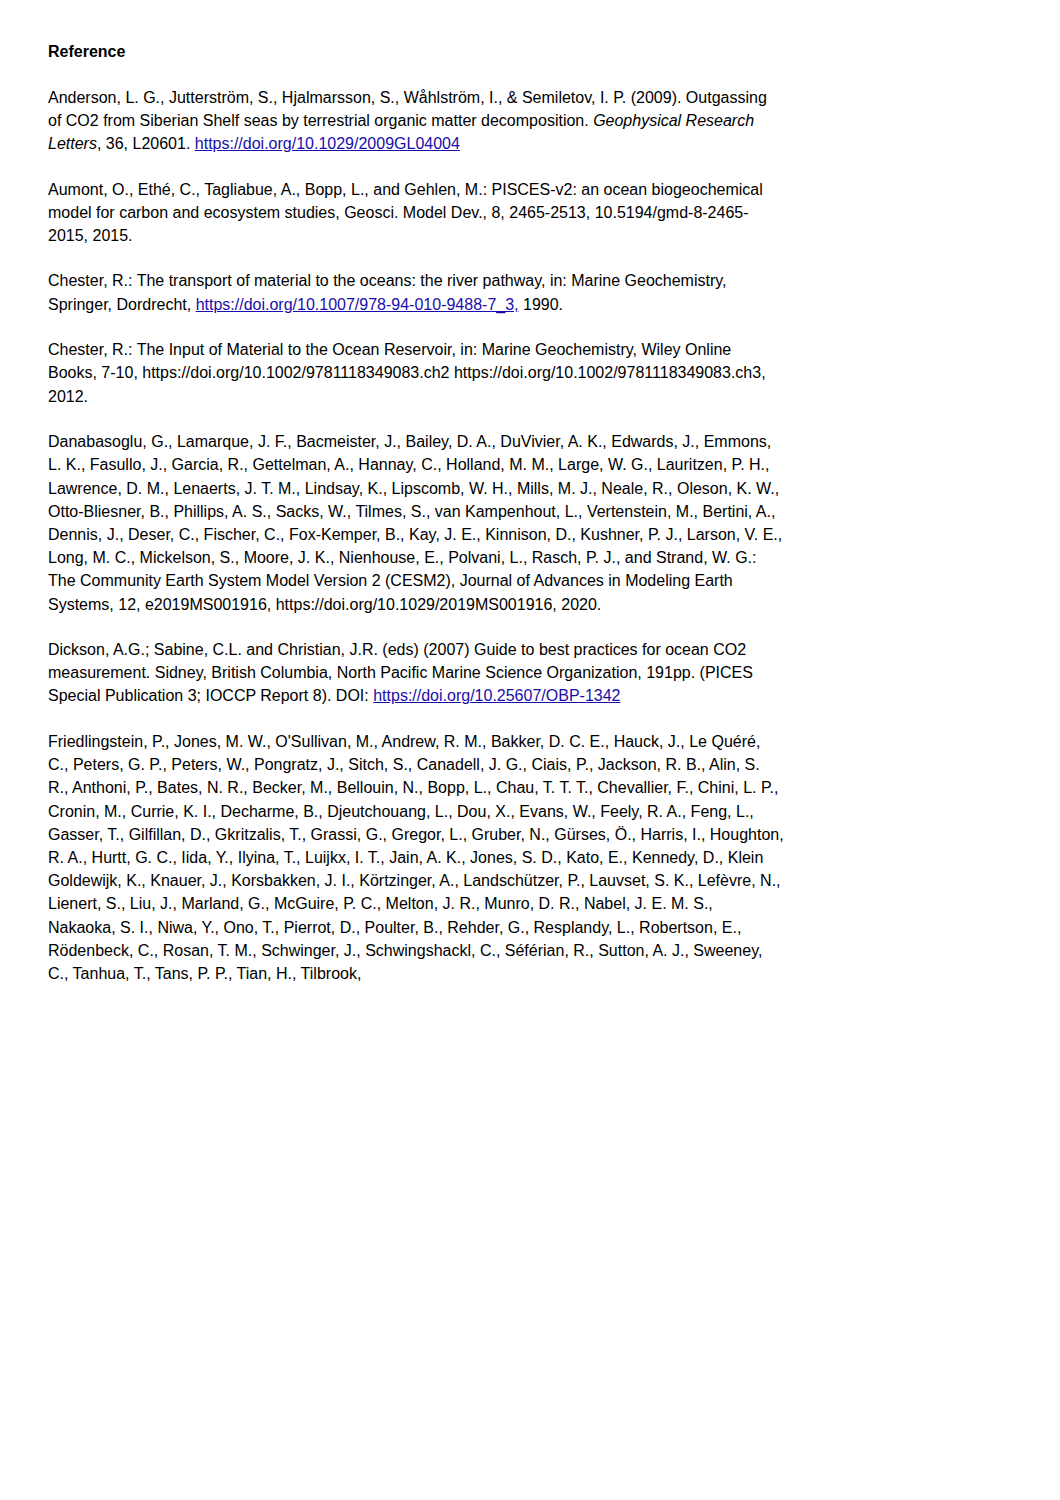Reference
Anderson, L. G., Jutterström, S., Hjalmarsson, S., Wåhlström, I., & Semiletov, I. P. (2009). Outgassing of CO2 from Siberian Shelf seas by terrestrial organic matter decomposition. Geophysical Research Letters, 36, L20601. https://doi.org/10.1029/2009GL04004
Aumont, O., Ethé, C., Tagliabue, A., Bopp, L., and Gehlen, M.: PISCES-v2: an ocean biogeochemical model for carbon and ecosystem studies, Geosci. Model Dev., 8, 2465-2513, 10.5194/gmd-8-2465-2015, 2015.
Chester, R.: The transport of material to the oceans: the river pathway, in: Marine Geochemistry, Springer, Dordrecht, https://doi.org/10.1007/978-94-010-9488-7_3, 1990.
Chester, R.: The Input of Material to the Ocean Reservoir, in: Marine Geochemistry, Wiley Online Books, 7-10, https://doi.org/10.1002/9781118349083.ch2 https://doi.org/10.1002/9781118349083.ch3, 2012.
Danabasoglu, G., Lamarque, J. F., Bacmeister, J., Bailey, D. A., DuVivier, A. K., Edwards, J., Emmons, L. K., Fasullo, J., Garcia, R., Gettelman, A., Hannay, C., Holland, M. M., Large, W. G., Lauritzen, P. H., Lawrence, D. M., Lenaerts, J. T. M., Lindsay, K., Lipscomb, W. H., Mills, M. J., Neale, R., Oleson, K. W., Otto-Bliesner, B., Phillips, A. S., Sacks, W., Tilmes, S., van Kampenhout, L., Vertenstein, M., Bertini, A., Dennis, J., Deser, C., Fischer, C., Fox-Kemper, B., Kay, J. E., Kinnison, D., Kushner, P. J., Larson, V. E., Long, M. C., Mickelson, S., Moore, J. K., Nienhouse, E., Polvani, L., Rasch, P. J., and Strand, W. G.: The Community Earth System Model Version 2 (CESM2), Journal of Advances in Modeling Earth Systems, 12, e2019MS001916, https://doi.org/10.1029/2019MS001916, 2020.
Dickson, A.G.; Sabine, C.L. and Christian, J.R. (eds) (2007) Guide to best practices for ocean CO2 measurement. Sidney, British Columbia, North Pacific Marine Science Organization, 191pp. (PICES Special Publication 3; IOCCP Report 8). DOI: https://doi.org/10.25607/OBP-1342
Friedlingstein, P., Jones, M. W., O'Sullivan, M., Andrew, R. M., Bakker, D. C. E., Hauck, J., Le Quéré, C., Peters, G. P., Peters, W., Pongratz, J., Sitch, S., Canadell, J. G., Ciais, P., Jackson, R. B., Alin, S. R., Anthoni, P., Bates, N. R., Becker, M., Bellouin, N., Bopp, L., Chau, T. T. T., Chevallier, F., Chini, L. P., Cronin, M., Currie, K. I., Decharme, B., Djeutchouang, L., Dou, X., Evans, W., Feely, R. A., Feng, L., Gasser, T., Gilfillan, D., Gkritzalis, T., Grassi, G., Gregor, L., Gruber, N., Gürses, Ö., Harris, I., Houghton, R. A., Hurtt, G. C., Iida, Y., Ilyina, T., Luijkx, I. T., Jain, A. K., Jones, S. D., Kato, E., Kennedy, D., Klein Goldewijk, K., Knauer, J., Korsbakken, J. I., Körtzinger, A., Landschützer, P., Lauvset, S. K., Lefèvre, N., Lienert, S., Liu, J., Marland, G., McGuire, P. C., Melton, J. R., Munro, D. R., Nabel, J. E. M. S., Nakaoka, S. I., Niwa, Y., Ono, T., Pierrot, D., Poulter, B., Rehder, G., Resplandy, L., Robertson, E., Rödenbeck, C., Rosan, T. M., Schwinger, J., Schwingshackl, C., Séférian, R., Sutton, A. J., Sweeney, C., Tanhua, T., Tans, P. P., Tian, H., Tilbrook,